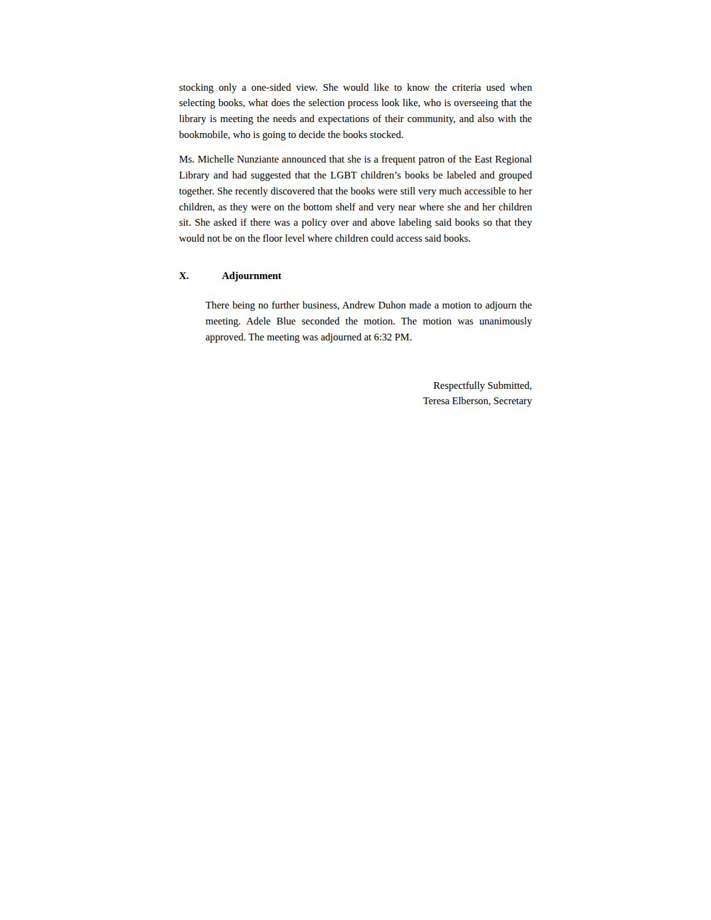stocking only a one-sided view. She would like to know the criteria used when selecting books, what does the selection process look like, who is overseeing that the library is meeting the needs and expectations of their community, and also with the bookmobile, who is going to decide the books stocked.
Ms. Michelle Nunziante announced that she is a frequent patron of the East Regional Library and had suggested that the LGBT children’s books be labeled and grouped together. She recently discovered that the books were still very much accessible to her children, as they were on the bottom shelf and very near where she and her children sit. She asked if there was a policy over and above labeling said books so that they would not be on the floor level where children could access said books.
X. Adjournment
There being no further business, Andrew Duhon made a motion to adjourn the meeting. Adele Blue seconded the motion. The motion was unanimously approved. The meeting was adjourned at 6:32 PM.
Respectfully Submitted,
Teresa Elberson, Secretary